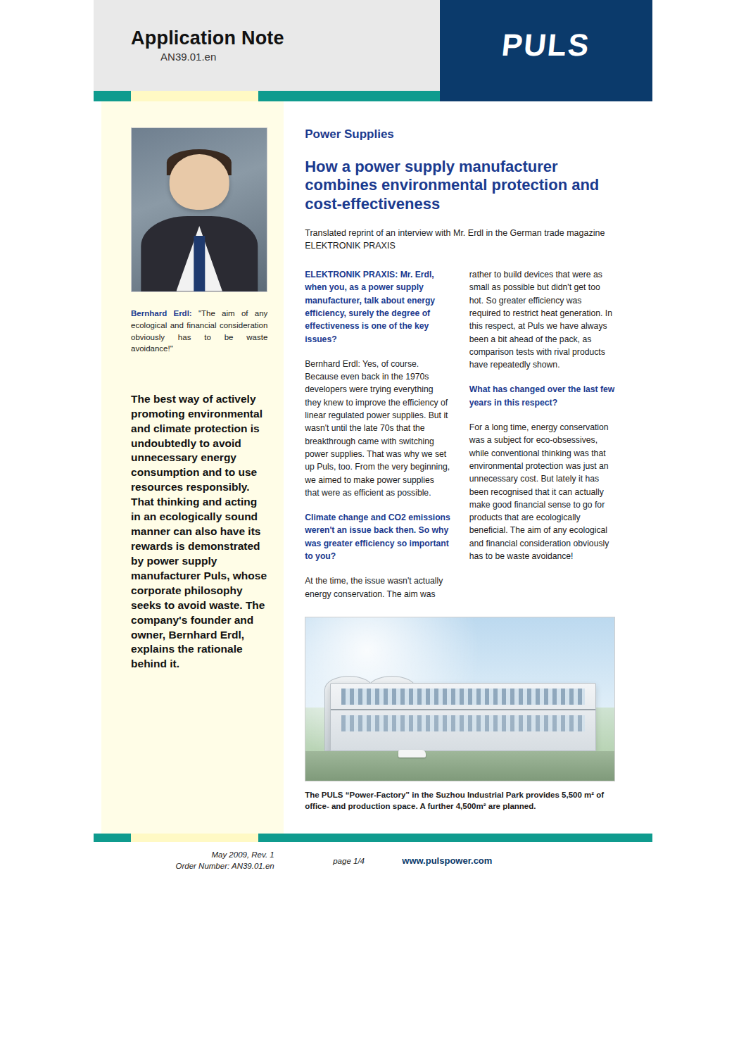Application Note
AN39.01.en
PULS
Bernhard Erdl: "The aim of any ecological and financial consideration obviously has to be waste avoidance!"
The best way of actively promoting environmental and climate protection is undoubtedly to avoid unnecessary energy consumption and to use resources responsibly. That thinking and acting in an ecologically sound manner can also have its rewards is demonstrated by power supply manufacturer Puls, whose corporate philosophy seeks to avoid waste. The company's founder and owner, Bernhard Erdl, explains the rationale behind it.
Power Supplies
How a power supply manufacturer combines environmental protection and cost-effectiveness
Translated reprint of an interview with Mr. Erdl in the German trade magazine ELEKTRONIK PRAXIS
ELEKTRONIK PRAXIS: Mr. Erdl, when you, as a power supply manufacturer, talk about energy efficiency, surely the degree of effectiveness is one of the key issues?
Bernhard Erdl: Yes, of course. Because even back in the 1970s developers were trying everything they knew to improve the efficiency of linear regulated power supplies. But it wasn't until the late 70s that the breakthrough came with switching power supplies. That was why we set up Puls, too. From the very beginning, we aimed to make power supplies that were as efficient as possible.
Climate change and CO2 emissions weren't an issue back then. So why was greater efficiency so important to you?
At the time, the issue wasn't actually energy conservation. The aim was rather to build devices that were as small as possible but didn't get too hot. So greater efficiency was required to restrict heat generation. In this respect, at Puls we have always been a bit ahead of the pack, as comparison tests with rival products have repeatedly shown.
What has changed over the last few years in this respect?
For a long time, energy conservation was a subject for eco-obsessives, while conventional thinking was that environmental protection was just an unnecessary cost. But lately it has been recognised that it can actually make good financial sense to go for products that are ecologically beneficial. The aim of any ecological and financial consideration obviously has to be waste avoidance!
The PULS “Power-Factory” in the Suzhou Industrial Park provides 5,500 m² of office- and production space. A further 4,500m² are planned.
May 2009, Rev. 1
Order Number: AN39.01.en
page 1/4
www.pulspower.com